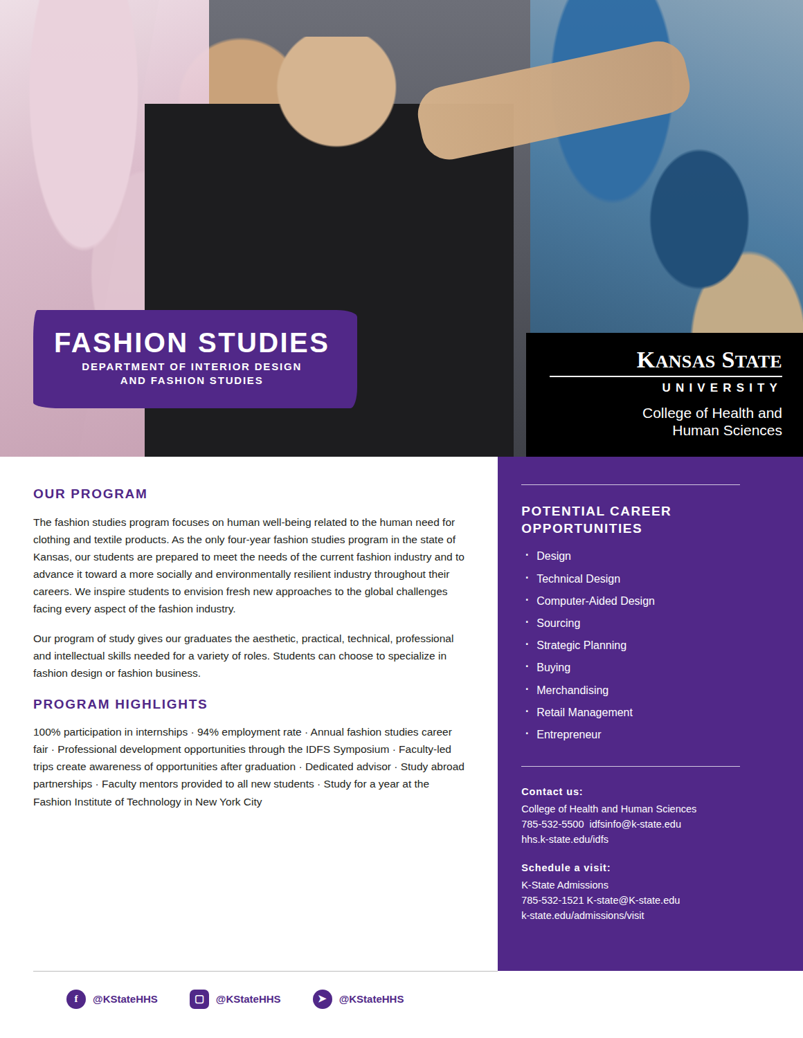Fashion Studies
Department of Interior Design
and Fashion Studies
KANSAS STATE
UNIVERSITY
College of Health and
Human Sciences
Our Program
The fashion studies program focuses on human well-being related to the human need for clothing and textile products. As the only four-year fashion studies program in the state of Kansas, our students are prepared to meet the needs of the current fashion industry and to advance it toward a more socially and environmentally resilient industry throughout their careers. We inspire students to envision fresh new approaches to the global challenges facing every aspect of the fashion industry.
Our program of study gives our graduates the aesthetic, practical, technical, professional and intellectual skills needed for a variety of roles. Students can choose to specialize in fashion design or fashion business.
Program Highlights
100% participation in internships · 94% employment rate · Annual fashion studies career fair · Professional development opportunities through the IDFS Symposium · Faculty-led trips create awareness of opportunities after graduation · Dedicated advisor · Study abroad partnerships · Faculty mentors provided to all new students · Study for a year at the Fashion Institute of Technology in New York City
Potential Career
Opportunities
Design
Technical Design
Computer-Aided Design
Sourcing
Strategic Planning
Buying
Merchandising
Retail Management
Entrepreneur
Contact us:
College of Health and Human Sciences
785-532-5500 idfsinfo@k-state.edu
hhs.k-state.edu/idfs
Schedule a visit:
K-State Admissions
785-532-1521 K-state@K-state.edu
k-state.edu/admissions/visit
f@KStateHHS ▢@KStateHHS ➤@KStateHHS